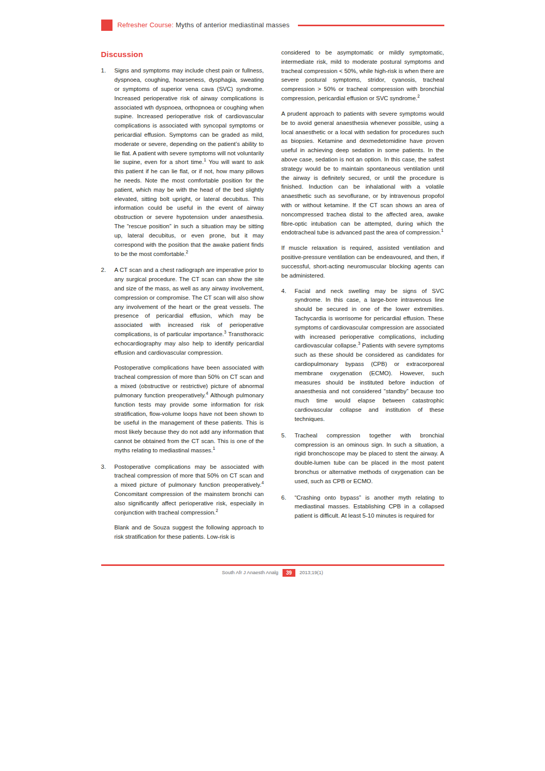Refresher Course: Myths of anterior mediastinal masses
Discussion
Signs and symptoms may include chest pain or fullness, dyspnoea, coughing, hoarseness, dysphagia, sweating or symptoms of superior vena cava (SVC) syndrome. Increased perioperative risk of airway complications is associated wth dyspnoea, orthopnoea or coughing when supine. Increased perioperative risk of cardiovascular complications is associated with syncopal symptoms or pericardial effusion. Symptoms can be graded as mild, moderate or severe, depending on the patient’s ability to lie flat. A patient with severe symptoms will not voluntarily lie supine, even for a short time.1 You will want to ask this patient if he can lie flat, or if not, how many pillows he needs. Note the most comfortable position for the patient, which may be with the head of the bed slightly elevated, sitting bolt upright, or lateral decubitus. This information could be useful in the event of airway obstruction or severe hypotension under anaesthesia. The “rescue position” in such a situation may be sitting up, lateral decubitus, or even prone, but it may correspond with the position that the awake patient finds to be the most comfortable.2
A CT scan and a chest radiograph are imperative prior to any surgical procedure. The CT scan can show the site and size of the mass, as well as any airway involvement, compression or compromise. The CT scan will also show any involvement of the heart or the great vessels. The presence of pericardial effusion, which may be associated with increased risk of perioperative complications, is of particular importance.3 Transthoracic echocardiography may also help to identify pericardial effusion and cardiovascular compression.
Postoperative complications have been associated with tracheal compression of more than 50% on CT scan and a mixed (obstructive or restrictive) picture of abnormal pulmonary function preoperatively.4 Although pulmonary function tests may provide some information for risk stratification, flow-volume loops have not been shown to be useful in the management of these patients. This is most likely because they do not add any information that cannot be obtained from the CT scan. This is one of the myths relating to mediastinal masses.1
Postoperative complications may be associated with tracheal compression of more that 50% on CT scan and a mixed picture of pulmonary function preoperatively.4 Concomitant compression of the mainstem bronchi can also significantly affect perioperative risk, especially in conjunction with tracheal compression.2
Blank and de Souza suggest the following approach to risk stratification for these patients. Low-risk is
considered to be asymptomatic or mildly symptomatic, intermediate risk, mild to moderate postural symptoms and tracheal compression < 50%, while high-risk is when there are severe postural symptoms, stridor, cyanosis, tracheal compression > 50% or tracheal compression with bronchial compression, pericardial effusion or SVC syndrome.2
A prudent approach to patients with severe symptoms would be to avoid general anaesthesia whenever possible, using a local anaesthetic or a local with sedation for procedures such as biopsies. Ketamine and dexmedetomidine have proven useful in achieving deep sedation in some patients. In the above case, sedation is not an option. In this case, the safest strategy would be to maintain spontaneous ventilation until the airway is definitely secured, or until the procedure is finished. Induction can be inhalational with a volatile anaesthetic such as sevoflurane, or by intravenous propofol with or without ketamine. If the CT scan shows an area of noncompressed trachea distal to the affected area, awake fibre-optic intubation can be attempted, during which the endotracheal tube is advanced past the area of compression.1
If muscle relaxation is required, assisted ventilation and positive-pressure ventilation can be endeavoured, and then, if successful, short-acting neuromuscular blocking agents can be administered.
Facial and neck swelling may be signs of SVC syndrome. In this case, a large-bore intravenous line should be secured in one of the lower extremities. Tachycardia is worrisome for pericardial effusion. These symptoms of cardiovascular compression are associated with increased perioperative complications, including cardiovascular collapse.3 Patients with severe symptoms such as these should be considered as candidates for cardiopulmonary bypass (CPB) or extracorporeal membrane oxygenation (ECMO). However, such measures should be instituted before induction of anaesthesia and not considered “standby” because too much time would elapse between catastrophic cardiovascular collapse and institution of these techniques.
Tracheal compression together with bronchial compression is an ominous sign. In such a situation, a rigid bronchoscope may be placed to stent the airway. A double-lumen tube can be placed in the most patent bronchus or alternative methods of oxygenation can be used, such as CPB or ECMO.
“Crashing onto bypass” is another myth relating to mediastinal masses. Establishing CPB in a collapsed patient is difficult. At least 5-10 minutes is required for
South Afr J Anaesth Analg 39 2013;19(1)